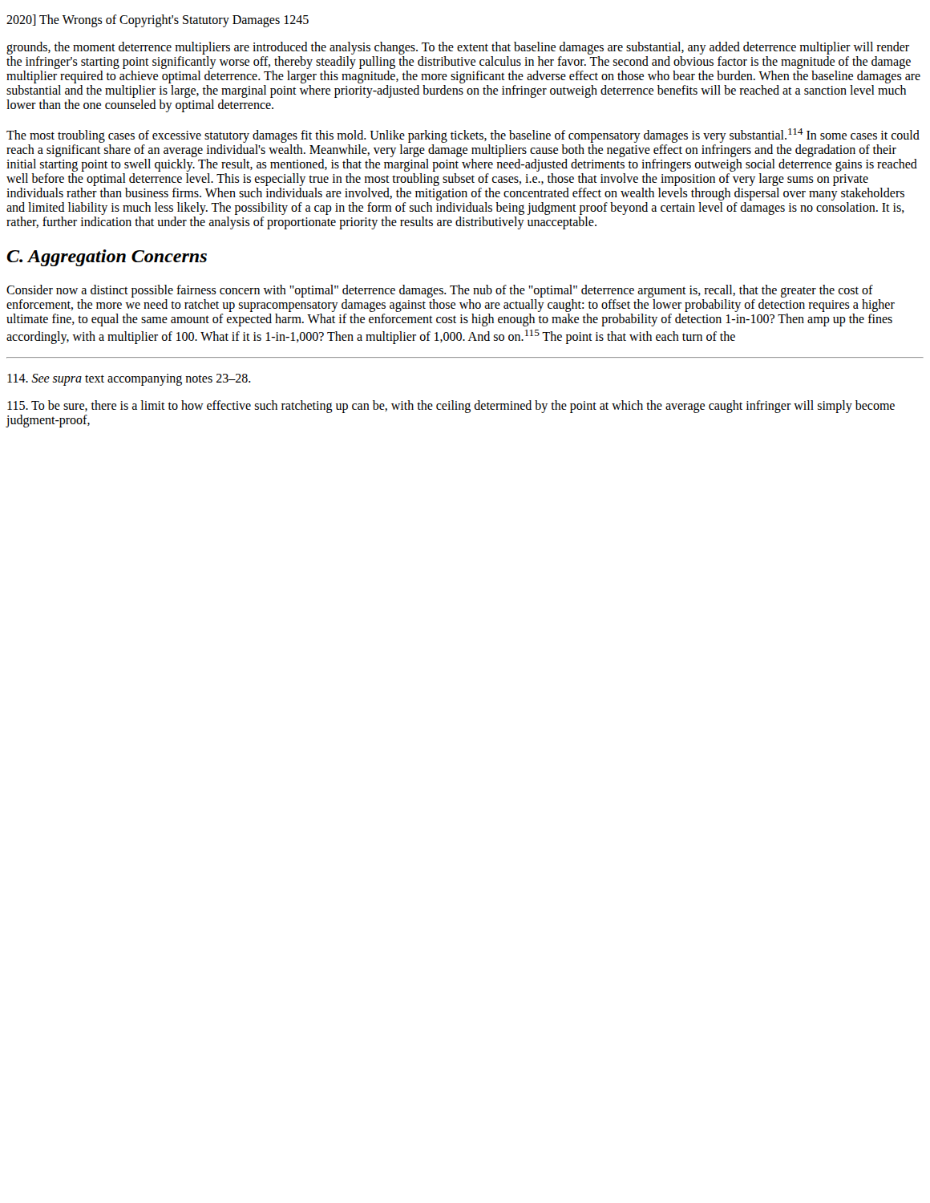2020] The Wrongs of Copyright's Statutory Damages 1245
grounds, the moment deterrence multipliers are introduced the analysis changes. To the extent that baseline damages are substantial, any added deterrence multiplier will render the infringer's starting point significantly worse off, thereby steadily pulling the distributive calculus in her favor. The second and obvious factor is the magnitude of the damage multiplier required to achieve optimal deterrence. The larger this magnitude, the more significant the adverse effect on those who bear the burden. When the baseline damages are substantial and the multiplier is large, the marginal point where priority-adjusted burdens on the infringer outweigh deterrence benefits will be reached at a sanction level much lower than the one counseled by optimal deterrence.
The most troubling cases of excessive statutory damages fit this mold. Unlike parking tickets, the baseline of compensatory damages is very substantial.114 In some cases it could reach a significant share of an average individual's wealth. Meanwhile, very large damage multipliers cause both the negative effect on infringers and the degradation of their initial starting point to swell quickly. The result, as mentioned, is that the marginal point where need-adjusted detriments to infringers outweigh social deterrence gains is reached well before the optimal deterrence level. This is especially true in the most troubling subset of cases, i.e., those that involve the imposition of very large sums on private individuals rather than business firms. When such individuals are involved, the mitigation of the concentrated effect on wealth levels through dispersal over many stakeholders and limited liability is much less likely. The possibility of a cap in the form of such individuals being judgment proof beyond a certain level of damages is no consolation. It is, rather, further indication that under the analysis of proportionate priority the results are distributively unacceptable.
C. Aggregation Concerns
Consider now a distinct possible fairness concern with "optimal" deterrence damages. The nub of the "optimal" deterrence argument is, recall, that the greater the cost of enforcement, the more we need to ratchet up supracompensatory damages against those who are actually caught: to offset the lower probability of detection requires a higher ultimate fine, to equal the same amount of expected harm. What if the enforcement cost is high enough to make the probability of detection 1-in-100? Then amp up the fines accordingly, with a multiplier of 100. What if it is 1-in-1,000? Then a multiplier of 1,000. And so on.115 The point is that with each turn of the
114. See supra text accompanying notes 23–28.
115. To be sure, there is a limit to how effective such ratcheting up can be, with the ceiling determined by the point at which the average caught infringer will simply become judgment-proof,